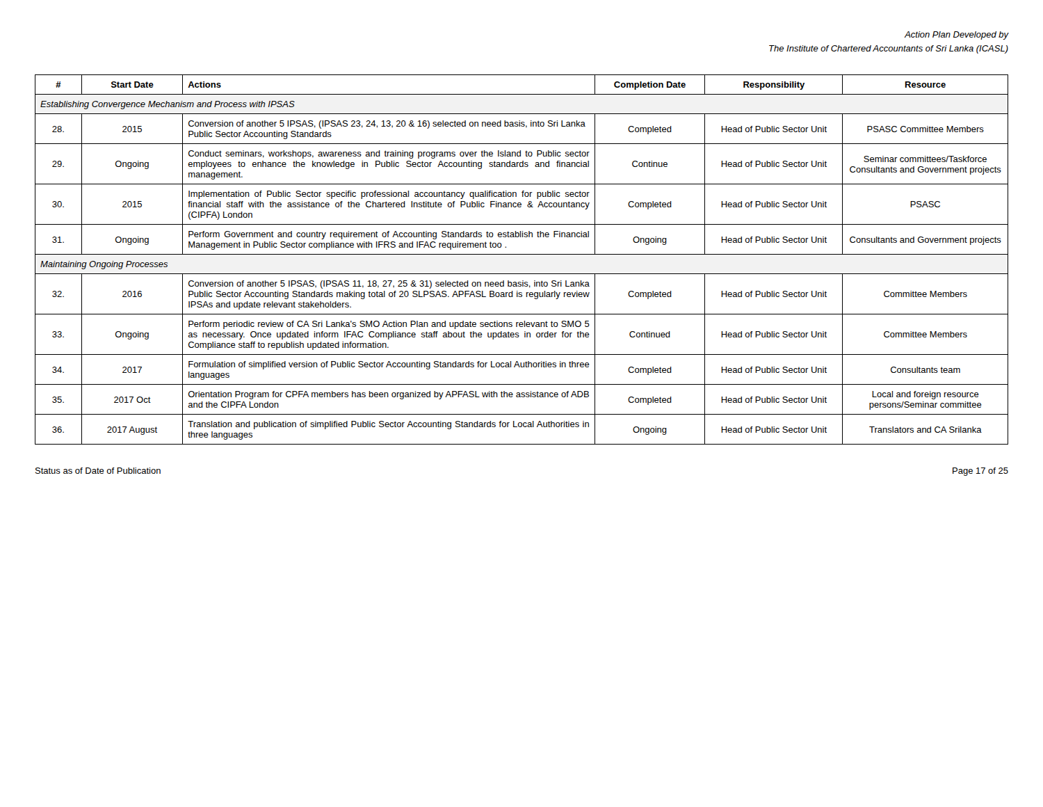Action Plan Developed by
The Institute of Chartered Accountants of Sri Lanka (ICASL)
| # | Start Date | Actions | Completion Date | Responsibility | Resource |
| --- | --- | --- | --- | --- | --- |
| Establishing Convergence Mechanism and Process with IPSAS |
| 28. | 2015 | Conversion of another 5 IPSAS, (IPSAS 23, 24, 13, 20 & 16) selected on need basis, into Sri Lanka Public Sector Accounting Standards | Completed | Head of Public Sector Unit | PSASC Committee Members |
| 29. | Ongoing | Conduct seminars, workshops, awareness and training programs over the Island to Public sector employees to enhance the knowledge in Public Sector Accounting standards and financial management. | Continue | Head of Public Sector Unit | Seminar committees/Taskforce Consultants and Government projects |
| 30. | 2015 | Implementation of Public Sector specific professional accountancy qualification for public sector financial staff with the assistance of the Chartered Institute of Public Finance & Accountancy (CIPFA) London | Completed | Head of Public Sector Unit | PSASC |
| 31. | Ongoing | Perform Government and country requirement of Accounting Standards to establish the Financial Management in Public Sector compliance with IFRS and IFAC requirement too . | Ongoing | Head of Public Sector Unit | Consultants and Government projects |
| Maintaining Ongoing Processes |
| 32. | 2016 | Conversion of another 5 IPSAS, (IPSAS 11, 18, 27, 25 & 31) selected on need basis, into Sri Lanka Public Sector Accounting Standards making total of 20 SLPSAS. APFASL Board is regularly review IPSAs and update relevant stakeholders. | Completed | Head of Public Sector Unit | Committee Members |
| 33. | Ongoing | Perform periodic review of CA Sri Lanka's SMO Action Plan and update sections relevant to SMO 5 as necessary. Once updated inform IFAC Compliance staff about the updates in order for the Compliance staff to republish updated information. | Continued | Head of Public Sector Unit | Committee Members |
| 34. | 2017 | Formulation of simplified version of Public Sector Accounting Standards for Local Authorities in three languages | Completed | Head of Public Sector Unit | Consultants team |
| 35. | 2017 Oct | Orientation Program for CPFA members has been organized by APFASL with the assistance of ADB and the CIPFA London | Completed | Head of Public Sector Unit | Local and foreign resource persons/Seminar committee |
| 36. | 2017 August | Translation and publication of simplified Public Sector Accounting Standards for Local Authorities in three languages | Ongoing | Head of Public Sector Unit | Translators and CA Srilanka |
Status as of Date of Publication Page 17 of 25